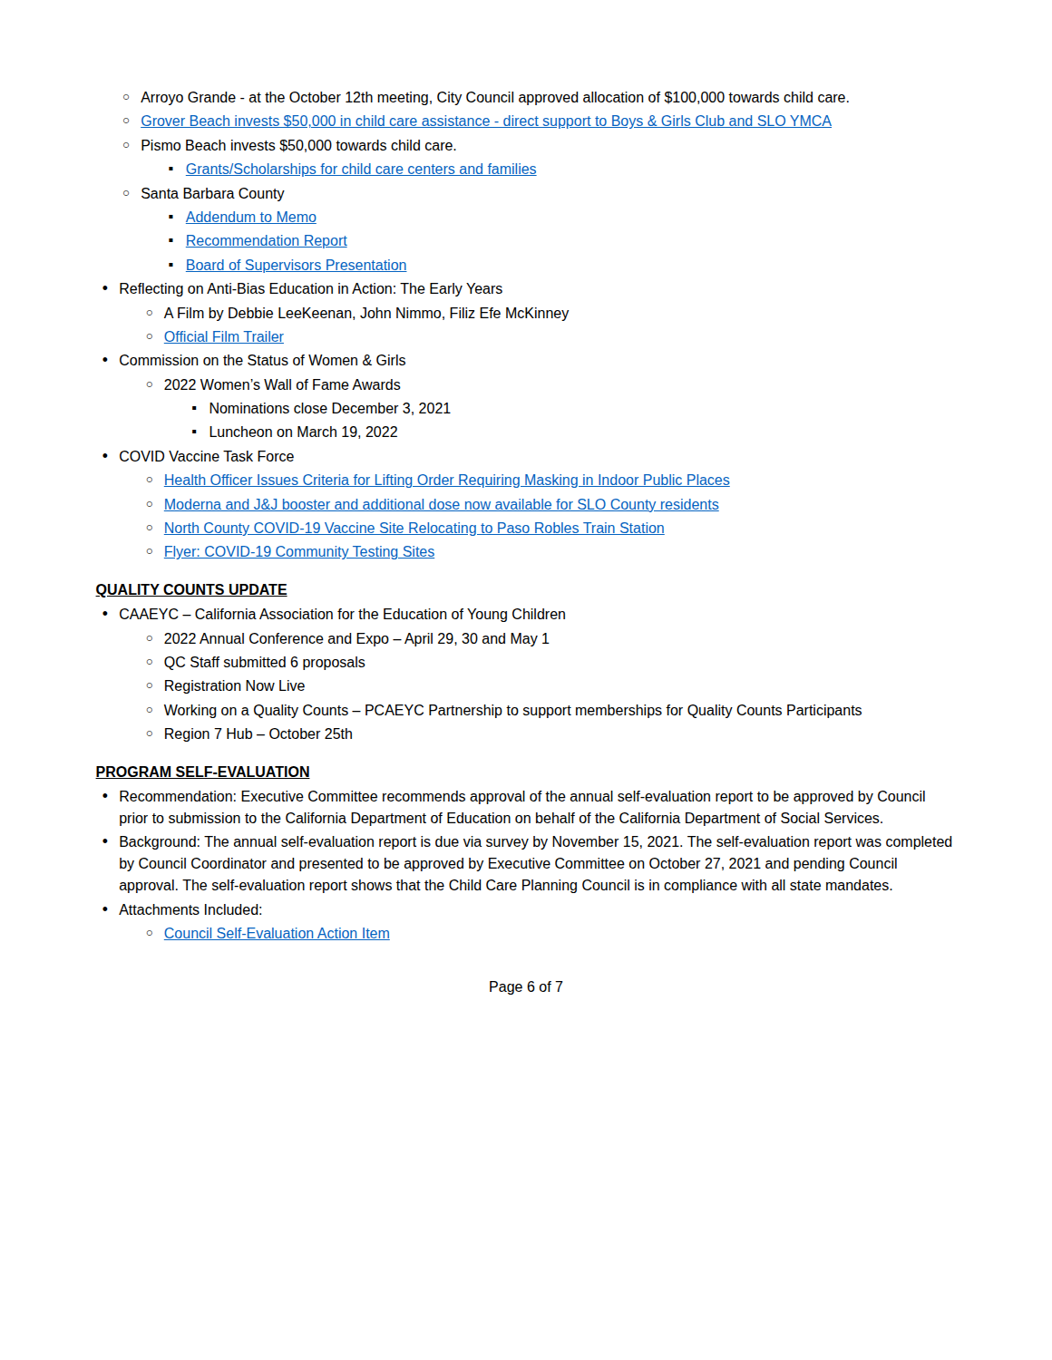Arroyo Grande - at the October 12th meeting, City Council approved allocation of $100,000 towards child care.
Grover Beach invests $50,000 in child care assistance - direct support to Boys & Girls Club and SLO YMCA
Pismo Beach invests $50,000 towards child care.
Grants/Scholarships for child care centers and families
Santa Barbara County
Addendum to Memo
Recommendation Report
Board of Supervisors Presentation
Reflecting on Anti-Bias Education in Action: The Early Years
A Film by Debbie LeeKeenan, John Nimmo, Filiz Efe McKinney
Official Film Trailer
Commission on the Status of Women & Girls
2022 Women’s Wall of Fame Awards
Nominations close December 3, 2021
Luncheon on March 19, 2022
COVID Vaccine Task Force
Health Officer Issues Criteria for Lifting Order Requiring Masking in Indoor Public Places
Moderna and J&J booster and additional dose now available for SLO County residents
North County COVID-19 Vaccine Site Relocating to Paso Robles Train Station
Flyer: COVID-19 Community Testing Sites
QUALITY COUNTS UPDATE
CAAEYC – California Association for the Education of Young Children
2022 Annual Conference and Expo – April 29, 30 and May 1
QC Staff submitted 6 proposals
Registration Now Live
Working on a Quality Counts – PCAEYC Partnership to support memberships for Quality Counts Participants
Region 7 Hub – October 25th
PROGRAM SELF-EVALUATION
Recommendation: Executive Committee recommends approval of the annual self-evaluation report to be approved by Council prior to submission to the California Department of Education on behalf of the California Department of Social Services.
Background: The annual self-evaluation report is due via survey by November 15, 2021. The self-evaluation report was completed by Council Coordinator and presented to be approved by Executive Committee on October 27, 2021 and pending Council approval. The self-evaluation report shows that the Child Care Planning Council is in compliance with all state mandates.
Attachments Included:
Council Self-Evaluation Action Item
Page 6 of 7